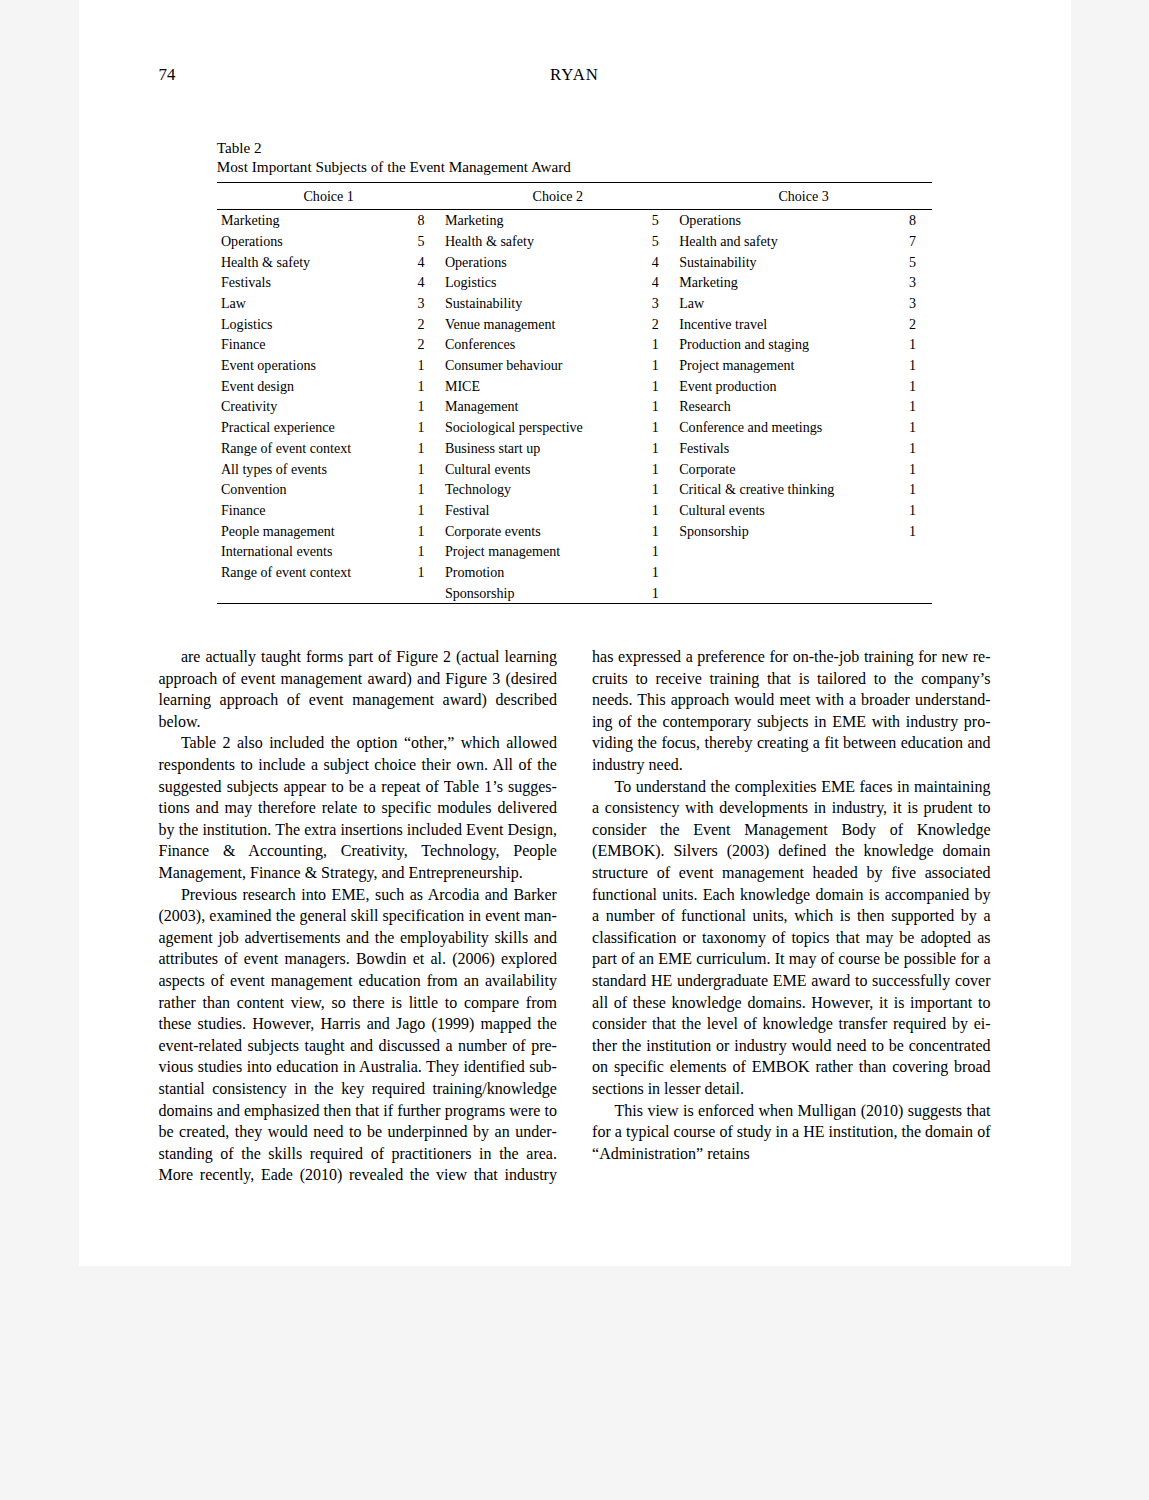74
RYAN
Table 2
Most Important Subjects of the Event Management Award
| Choice 1 | Choice 2 | Choice 3 |
| --- | --- | --- |
| Marketing | 8 | Marketing | 5 | Operations | 8 |
| Operations | 5 | Health & safety | 5 | Health and safety | 7 |
| Health & safety | 4 | Operations | 4 | Sustainability | 5 |
| Festivals | 4 | Logistics | 4 | Marketing | 3 |
| Law | 3 | Sustainability | 3 | Law | 3 |
| Logistics | 2 | Venue management | 2 | Incentive travel | 2 |
| Finance | 2 | Conferences | 1 | Production and staging | 1 |
| Event operations | 1 | Consumer behaviour | 1 | Project management | 1 |
| Event design | 1 | MICE | 1 | Event production | 1 |
| Creativity | 1 | Management | 1 | Research | 1 |
| Practical experience | 1 | Sociological perspective | 1 | Conference and meetings | 1 |
| Range of event context | 1 | Business start up | 1 | Festivals | 1 |
| All types of events | 1 | Cultural events | 1 | Corporate | 1 |
| Convention | 1 | Technology | 1 | Critical & creative thinking | 1 |
| Finance | 1 | Festival | 1 | Cultural events | 1 |
| People management | 1 | Corporate events | 1 | Sponsorship | 1 |
| International events | 1 | Project management | 1 | | |
| Range of event context | 1 | Promotion | 1 | | |
| | | Sponsorship | 1 | | |
are actually taught forms part of Figure 2 (actual learning approach of event management award) and Figure 3 (desired learning approach of event management award) described below.
Table 2 also included the option “other,” which allowed respondents to include a subject choice their own. All of the suggested subjects appear to be a repeat of Table 1’s suggestions and may therefore relate to specific modules delivered by the institution. The extra insertions included Event Design, Finance & Accounting, Creativity, Technology, People Management, Finance & Strategy, and Entrepreneurship.
Previous research into EME, such as Arcodia and Barker (2003), examined the general skill specification in event management job advertisements and the employability skills and attributes of event managers. Bowdin et al. (2006) explored aspects of event management education from an availability rather than content view, so there is little to compare from these studies. However, Harris and Jago (1999) mapped the event-related subjects taught and discussed a number of previous studies into education in Australia. They identified substantial consistency in the key required training/knowledge domains and emphasized then that if further programs were to be created, they would need to be underpinned by an understanding of the skills required of practitioners in the area. More recently, Eade (2010) revealed the view that industry has expressed a preference for on-the-job training for new recruits to receive training that is tailored to the company’s needs. This approach would meet with a broader understanding of the contemporary subjects in EME with industry providing the focus, thereby creating a fit between education and industry need.
To understand the complexities EME faces in maintaining a consistency with developments in industry, it is prudent to consider the Event Management Body of Knowledge (EMBOK). Silvers (2003) defined the knowledge domain structure of event management headed by five associated functional units. Each knowledge domain is accompanied by a number of functional units, which is then supported by a classification or taxonomy of topics that may be adopted as part of an EME curriculum. It may of course be possible for a standard HE undergraduate EME award to successfully cover all of these knowledge domains. However, it is important to consider that the level of knowledge transfer required by either the institution or industry would need to be concentrated on specific elements of EMBOK rather than covering broad sections in lesser detail.
This view is enforced when Mulligan (2010) suggests that for a typical course of study in a HE institution, the domain of “Administration” retains